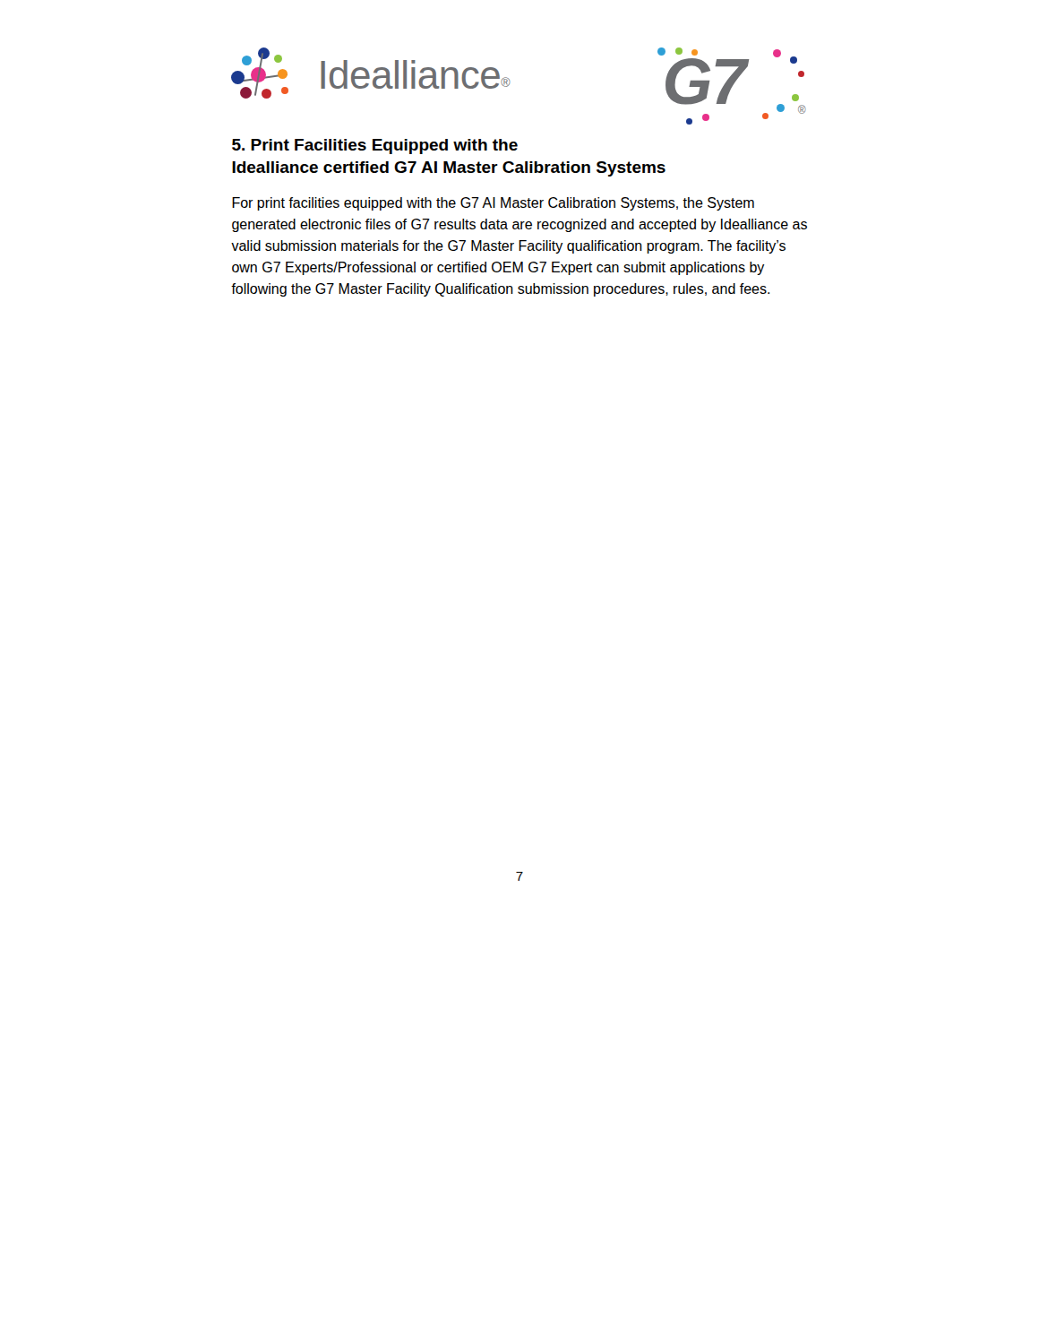Idealliance®
G7 ®
5. Print Facilities Equipped with the Idealliance certified G7 AI Master Calibration Systems
For print facilities equipped with the G7 AI Master Calibration Systems, the System generated electronic files of G7 results data are recognized and accepted by Idealliance as valid submission materials for the G7 Master Facility qualification program. The facility’s own G7 Experts/Professional or certified OEM G7 Expert can submit applications by following the G7 Master Facility Qualification submission procedures, rules, and fees.
7